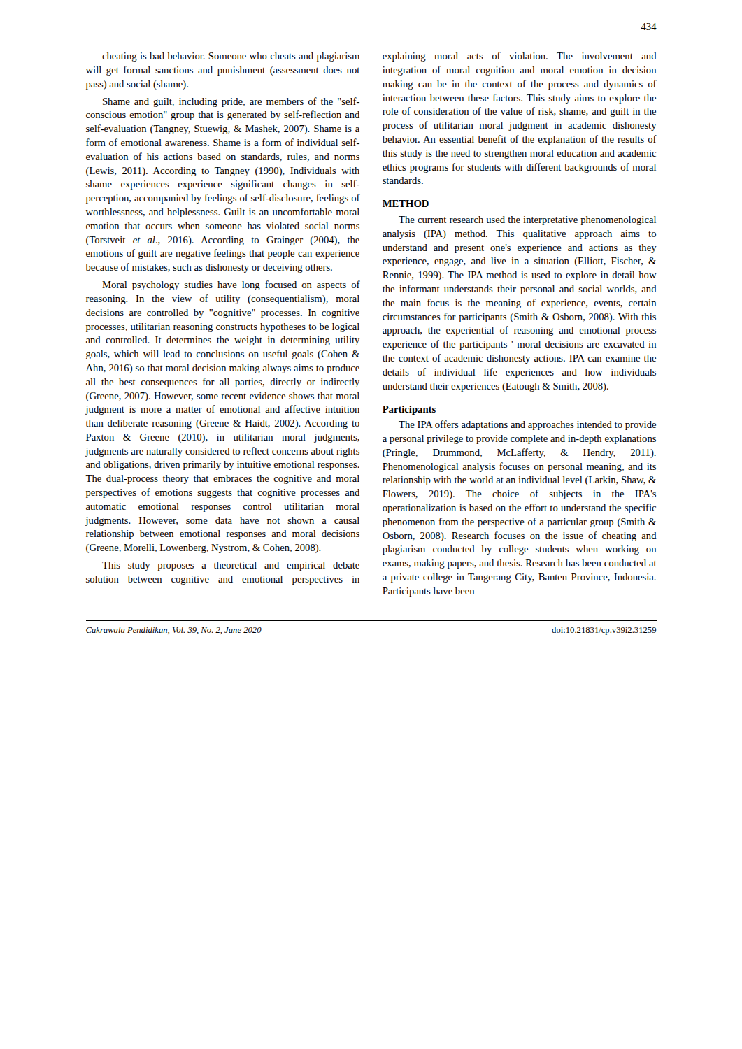434
cheating is bad behavior. Someone who cheats and plagiarism will get formal sanctions and punishment (assessment does not pass) and social (shame).
Shame and guilt, including pride, are members of the "self-conscious emotion" group that is generated by self-reflection and self-evaluation (Tangney, Stuewig, & Mashek, 2007). Shame is a form of emotional awareness. Shame is a form of individual self-evaluation of his actions based on standards, rules, and norms (Lewis, 2011). According to Tangney (1990), Individuals with shame experiences experience significant changes in self-perception, accompanied by feelings of self-disclosure, feelings of worthlessness, and helplessness. Guilt is an uncomfortable moral emotion that occurs when someone has violated social norms (Torstveit et al., 2016). According to Grainger (2004), the emotions of guilt are negative feelings that people can experience because of mistakes, such as dishonesty or deceiving others.
Moral psychology studies have long focused on aspects of reasoning. In the view of utility (consequentialism), moral decisions are controlled by "cognitive" processes. In cognitive processes, utilitarian reasoning constructs hypotheses to be logical and controlled. It determines the weight in determining utility goals, which will lead to conclusions on useful goals (Cohen & Ahn, 2016) so that moral decision making always aims to produce all the best consequences for all parties, directly or indirectly (Greene, 2007). However, some recent evidence shows that moral judgment is more a matter of emotional and affective intuition than deliberate reasoning (Greene & Haidt, 2002). According to Paxton & Greene (2010), in utilitarian moral judgments, judgments are naturally considered to reflect concerns about rights and obligations, driven primarily by intuitive emotional responses. The dual-process theory that embraces the cognitive and moral perspectives of emotions suggests that cognitive processes and automatic emotional responses control utilitarian moral judgments. However, some data have not shown a causal relationship between emotional responses and moral decisions (Greene, Morelli, Lowenberg, Nystrom, & Cohen, 2008).
This study proposes a theoretical and empirical debate solution between cognitive and emotional perspectives in explaining moral acts of violation. The involvement and integration of moral cognition and moral emotion in decision making can be in the context of the process and dynamics of interaction between these factors. This study aims to explore the role of consideration of the value of risk, shame, and guilt in the process of utilitarian moral judgment in academic dishonesty behavior. An essential benefit of the explanation of the results of this study is the need to strengthen moral education and academic ethics programs for students with different backgrounds of moral standards.
Method
The current research used the interpretative phenomenological analysis (IPA) method. This qualitative approach aims to understand and present one's experience and actions as they experience, engage, and live in a situation (Elliott, Fischer, & Rennie, 1999). The IPA method is used to explore in detail how the informant understands their personal and social worlds, and the main focus is the meaning of experience, events, certain circumstances for participants (Smith & Osborn, 2008). With this approach, the experiential of reasoning and emotional process experience of the participants ' moral decisions are excavated in the context of academic dishonesty actions. IPA can examine the details of individual life experiences and how individuals understand their experiences (Eatough & Smith, 2008).
Participants
The IPA offers adaptations and approaches intended to provide a personal privilege to provide complete and in-depth explanations (Pringle, Drummond, McLafferty, & Hendry, 2011). Phenomenological analysis focuses on personal meaning, and its relationship with the world at an individual level (Larkin, Shaw, & Flowers, 2019). The choice of subjects in the IPA's operationalization is based on the effort to understand the specific phenomenon from the perspective of a particular group (Smith & Osborn, 2008). Research focuses on the issue of cheating and plagiarism conducted by college students when working on exams, making papers, and thesis. Research has been conducted at a private college in Tangerang City, Banten Province, Indonesia. Participants have been
Cakrawala Pendidikan, Vol. 39, No. 2, June 2020 doi:10.21831/cp.v39i2.31259